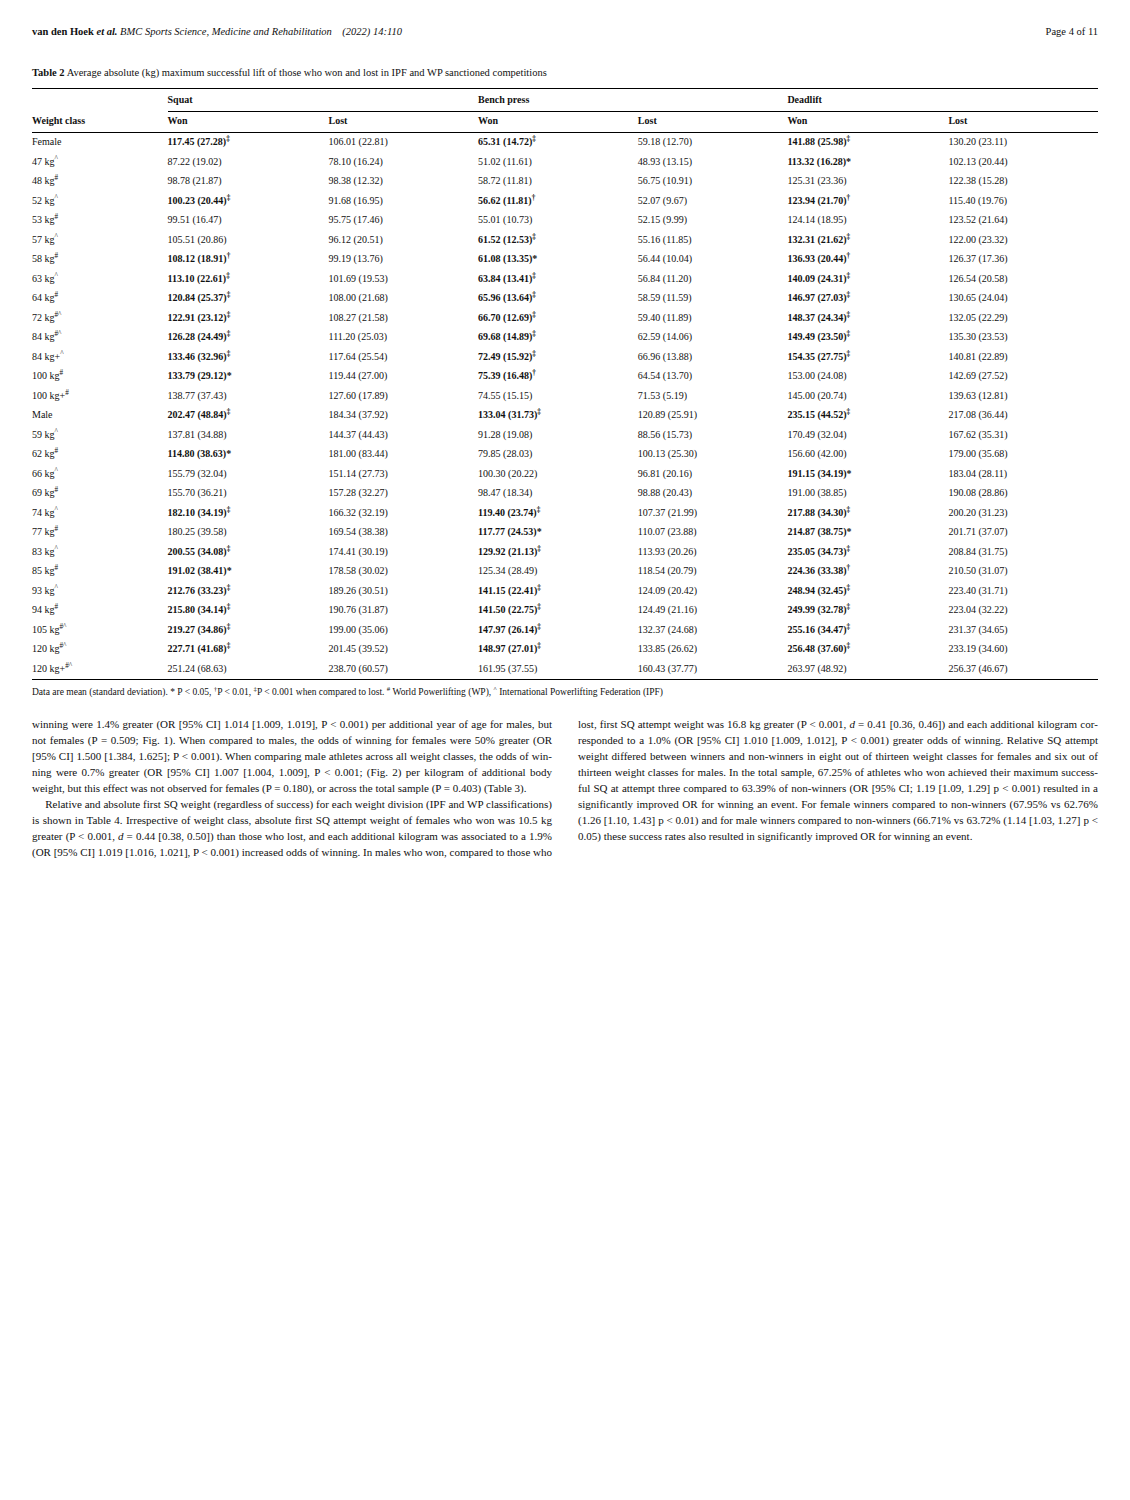van den Hoek et al. BMC Sports Science, Medicine and Rehabilitation (2022) 14:110
Page 4 of 11
Table 2 Average absolute (kg) maximum successful lift of those who won and lost in IPF and WP sanctioned competitions
| Weight class | Squat | Bench press | Deadlift |
| --- | --- | --- | --- |
| Won | Lost | Won | Lost | Won | Lost |
| Female | 117.45 (27.28) ‡ | 106.01 (22.81) | 65.31 (14.72) ‡ | 59.18 (12.70) | 141.88 (25.98) ‡ | 130.20 (23.11) |
| 47 kg ^ | 87.22 (19.02) | 78.10 (16.24) | 51.02 (11.61) | 48.93 (13.15) | 113.32 (16.28)* | 102.13 (20.44) |
| 48 kg # | 98.78 (21.87) | 98.38 (12.32) | 58.72 (11.81) | 56.75 (10.91) | 125.31 (23.36) | 122.38 (15.28) |
| 52 kg ^ | 100.23 (20.44) ‡ | 91.68 (16.95) | 56.62 (11.81) † | 52.07 (9.67) | 123.94 (21.70) † | 115.40 (19.76) |
| 53 kg # | 99.51 (16.47) | 95.75 (17.46) | 55.01 (10.73) | 52.15 (9.99) | 124.14 (18.95) | 123.52 (21.64) |
| 57 kg ^ | 105.51 (20.86) | 96.12 (20.51) | 61.52 (12.53) ‡ | 55.16 (11.85) | 132.31 (21.62) ‡ | 122.00 (23.32) |
| 58 kg # | 108.12 (18.91) † | 99.19 (13.76) | 61.08 (13.35)* | 56.44 (10.04) | 136.93 (20.44) † | 126.37 (17.36) |
| 63 kg ^ | 113.10 (22.61) ‡ | 101.69 (19.53) | 63.84 (13.41) ‡ | 56.84 (11.20) | 140.09 (24.31) ‡ | 126.54 (20.58) |
| 64 kg # | 120.84 (25.37) ‡ | 108.00 (21.68) | 65.96 (13.64) ‡ | 58.59 (11.59) | 146.97 (27.03) ‡ | 130.65 (24.04) |
| 72 kg #^ | 122.91 (23.12) ‡ | 108.27 (21.58) | 66.70 (12.69) ‡ | 59.40 (11.89) | 148.37 (24.34) ‡ | 132.05 (22.29) |
| 84 kg #^ | 126.28 (24.49) ‡ | 111.20 (25.03) | 69.68 (14.89) ‡ | 62.59 (14.06) | 149.49 (23.50) ‡ | 135.30 (23.53) |
| 84 kg+ ^ | 133.46 (32.96) ‡ | 117.64 (25.54) | 72.49 (15.92) ‡ | 66.96 (13.88) | 154.35 (27.75) ‡ | 140.81 (22.89) |
| 100 kg # | 133.79 (29.12)* | 119.44 (27.00) | 75.39 (16.48) † | 64.54 (13.70) | 153.00 (24.08) | 142.69 (27.52) |
| 100 kg+ # | 138.77 (37.43) | 127.60 (17.89) | 74.55 (15.15) | 71.53 (5.19) | 145.00 (20.74) | 139.63 (12.81) |
| Male | 202.47 (48.84) ‡ | 184.34 (37.92) | 133.04 (31.73) ‡ | 120.89 (25.91) | 235.15 (44.52) ‡ | 217.08 (36.44) |
| 59 kg ^ | 137.81 (34.88) | 144.37 (44.43) | 91.28 (19.08) | 88.56 (15.73) | 170.49 (32.04) | 167.62 (35.31) |
| 62 kg # | 114.80 (38.63)* | 181.00 (83.44) | 79.85 (28.03) | 100.13 (25.30) | 156.60 (42.00) | 179.00 (35.68) |
| 66 kg ^ | 155.79 (32.04) | 151.14 (27.73) | 100.30 (20.22) | 96.81 (20.16) | 191.15 (34.19)* | 183.04 (28.11) |
| 69 kg # | 155.70 (36.21) | 157.28 (32.27) | 98.47 (18.34) | 98.88 (20.43) | 191.00 (38.85) | 190.08 (28.86) |
| 74 kg ^ | 182.10 (34.19) ‡ | 166.32 (32.19) | 119.40 (23.74) ‡ | 107.37 (21.99) | 217.88 (34.30) ‡ | 200.20 (31.23) |
| 77 kg # | 180.25 (39.58) | 169.54 (38.38) | 117.77 (24.53)* | 110.07 (23.88) | 214.87 (38.75)* | 201.71 (37.07) |
| 83 kg ^ | 200.55 (34.08) ‡ | 174.41 (30.19) | 129.92 (21.13) ‡ | 113.93 (20.26) | 235.05 (34.73) ‡ | 208.84 (31.75) |
| 85 kg # | 191.02 (38.41)* | 178.58 (30.02) | 125.34 (28.49) | 118.54 (20.79) | 224.36 (33.38) † | 210.50 (31.07) |
| 93 kg ^ | 212.76 (33.23) ‡ | 189.26 (30.51) | 141.15 (22.41) ‡ | 124.09 (20.42) | 248.94 (32.45) ‡ | 223.40 (31.71) |
| 94 kg # | 215.80 (34.14) ‡ | 190.76 (31.87) | 141.50 (22.75) ‡ | 124.49 (21.16) | 249.99 (32.78) ‡ | 223.04 (32.22) |
| 105 kg #^ | 219.27 (34.86) ‡ | 199.00 (35.06) | 147.97 (26.14) ‡ | 132.37 (24.68) | 255.16 (34.47) ‡ | 231.37 (34.65) |
| 120 kg #^ | 227.71 (41.68) ‡ | 201.45 (39.52) | 148.97 (27.01) ‡ | 133.85 (26.62) | 256.48 (37.60) ‡ | 233.19 (34.60) |
| 120 kg+ #^ | 251.24 (68.63) | 238.70 (60.57) | 161.95 (37.55) | 160.43 (37.77) | 263.97 (48.92) | 256.37 (46.67) |
Data are mean (standard deviation). * P < 0.05, †P < 0.01, ‡P < 0.001 when compared to lost. # World Powerlifting (WP), ^ International Powerlifting Federation (IPF)
winning were 1.4% greater (OR [95% CI] 1.014 [1.009, 1.019], P < 0.001) per additional year of age for males, but not females (P = 0.509; Fig. 1). When compared to males, the odds of winning for females were 50% greater (OR [95% CI] 1.500 [1.384, 1.625]; P < 0.001). When comparing male athletes across all weight classes, the odds of winning were 0.7% greater (OR [95% CI] 1.007 [1.004, 1.009], P < 0.001; (Fig. 2) per kilogram of additional body weight, but this effect was not observed for females (P = 0.180), or across the total sample (P = 0.403) (Table 3).
Relative and absolute first SQ weight (regardless of success) for each weight division (IPF and WP classifications) is shown in Table 4. Irrespective of weight class, absolute first SQ attempt weight of females who won was 10.5 kg greater (P < 0.001, d = 0.44 [0.38, 0.50]) than those who lost, and each additional kilogram was associated to a 1.9% (OR [95% CI] 1.019 [1.016, 1.021], P < 0.001) increased odds of winning. In males who won, compared to those who lost, first SQ attempt weight was 16.8 kg greater (P < 0.001, d = 0.41 [0.36, 0.46]) and each additional kilogram corresponded to a 1.0% (OR [95% CI] 1.010 [1.009, 1.012], P < 0.001) greater odds of winning. Relative SQ attempt weight differed between winners and non-winners in eight out of thirteen weight classes for females and six out of thirteen weight classes for males. In the total sample, 67.25% of athletes who won achieved their maximum successful SQ at attempt three compared to 63.39% of non-winners (OR [95% CI; 1.19 [1.09, 1.29] p < 0.001) resulted in a significantly improved OR for winning an event. For female winners compared to non-winners (67.95% vs 62.76% (1.26 [1.10, 1.43] p < 0.01) and for male winners compared to non-winners (66.71% vs 63.72% (1.14 [1.03, 1.27] p < 0.05) these success rates also resulted in significantly improved OR for winning an event.